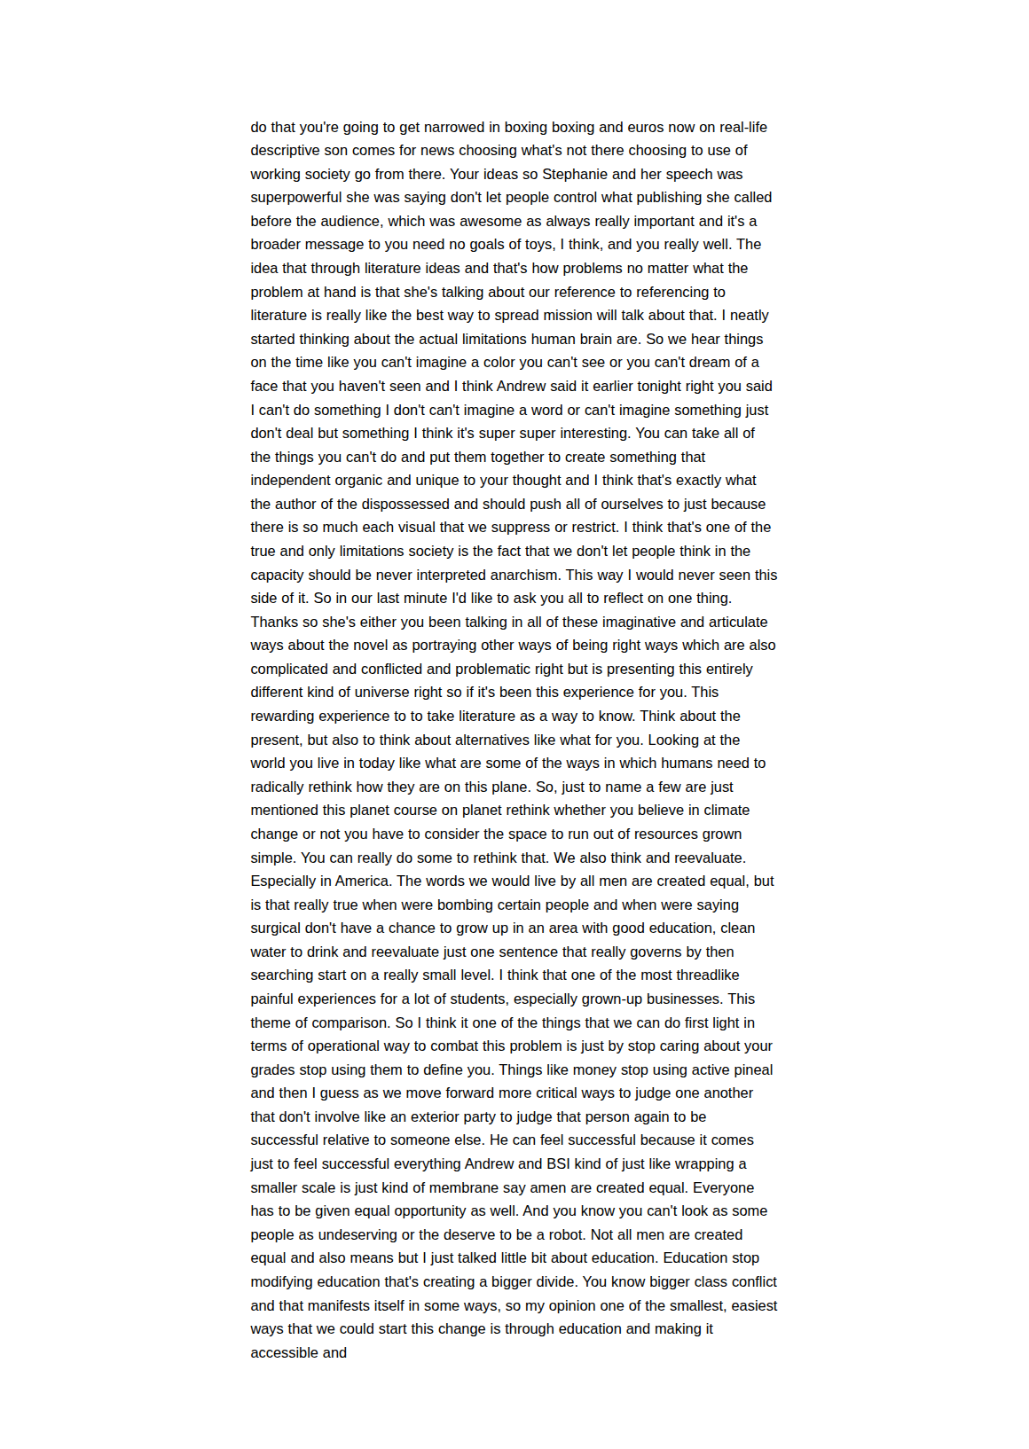do that you're going to get narrowed in boxing boxing and euros now on real-life descriptive son comes for news choosing what's not there choosing to use of working society go from there. Your ideas so Stephanie and her speech was superpowerful she was saying don't let people control what publishing she called before the audience, which was awesome as always really important and it's a broader message to you need no goals of toys, I think, and you really well. The idea that through literature ideas and that's how problems no matter what the problem at hand is that she's talking about our reference to referencing to literature is really like the best way to spread mission will talk about that. I neatly started thinking about the actual limitations human brain are. So we hear things on the time like you can't imagine a color you can't see or you can't dream of a face that you haven't seen and I think Andrew said it earlier tonight right you said I can't do something I don't can't imagine a word or can't imagine something just don't deal but something I think it's super super interesting. You can take all of the things you can't do and put them together to create something that independent organic and unique to your thought and I think that's exactly what the author of the dispossessed and should push all of ourselves to just because there is so much each visual that we suppress or restrict. I think that's one of the true and only limitations society is the fact that we don't let people think in the capacity should be never interpreted anarchism. This way I would never seen this side of it. So in our last minute I'd like to ask you all to reflect on one thing. Thanks so she's either you been talking in all of these imaginative and articulate ways about the novel as portraying other ways of being right ways which are also complicated and conflicted and problematic right but is presenting this entirely different kind of universe right so if it's been this experience for you. This rewarding experience to to take literature as a way to know. Think about the present, but also to think about alternatives like what for you. Looking at the world you live in today like what are some of the ways in which humans need to radically rethink how they are on this plane. So, just to name a few are just mentioned this planet course on planet rethink whether you believe in climate change or not you have to consider the space to run out of resources grown simple. You can really do some to rethink that. We also think and reevaluate. Especially in America. The words we would live by all men are created equal, but is that really true when were bombing certain people and when were saying surgical don't have a chance to grow up in an area with good education, clean water to drink and reevaluate just one sentence that really governs by then searching start on a really small level. I think that one of the most threadlike painful experiences for a lot of students, especially grown-up businesses. This theme of comparison. So I think it one of the things that we can do first light in terms of operational way to combat this problem is just by stop caring about your grades stop using them to define you. Things like money stop using active pineal and then I guess as we move forward more critical ways to judge one another that don't involve like an exterior party to judge that person again to be successful relative to someone else. He can feel successful because it comes just to feel successful everything Andrew and BSI kind of just like wrapping a smaller scale is just kind of membrane say amen are created equal. Everyone has to be given equal opportunity as well. And you know you can't look as some people as undeserving or the deserve to be a robot. Not all men are created equal and also means but I just talked little bit about education. Education stop modifying education that's creating a bigger divide. You know bigger class conflict and that manifests itself in some ways, so my opinion one of the smallest, easiest ways that we could start this change is through education and making it accessible and